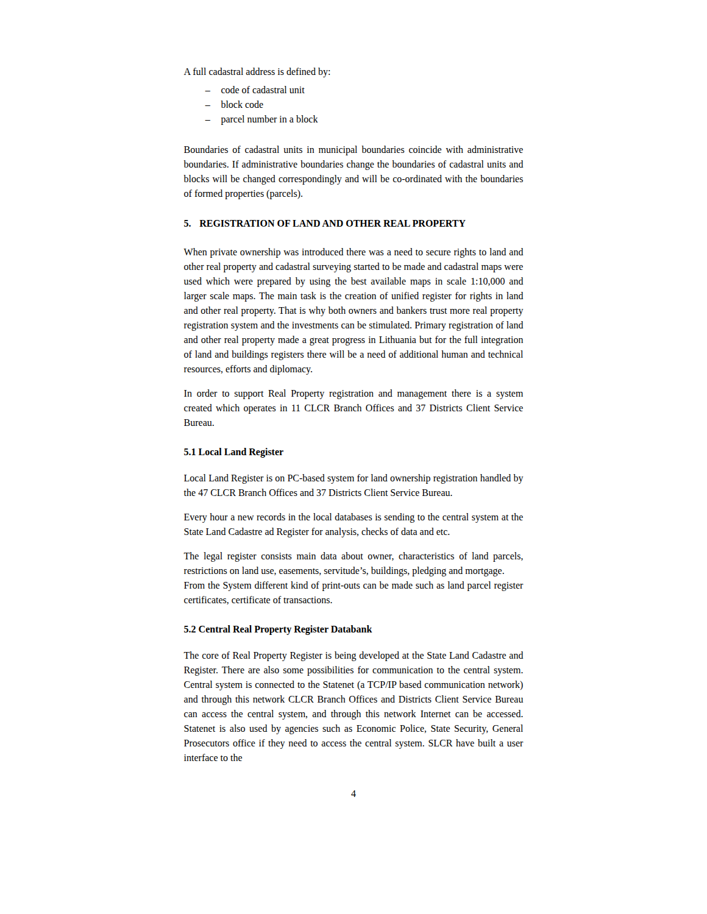A full cadastral address is defined by:
code of cadastral unit
block code
parcel number in a block
Boundaries of cadastral units in municipal boundaries coincide with administrative boundaries. If administrative boundaries change the boundaries of cadastral units and blocks will be changed correspondingly and will be co-ordinated with the boundaries of formed properties (parcels).
5. REGISTRATION OF LAND AND OTHER REAL PROPERTY
When private ownership was introduced there was a need to secure rights to land and other real property and cadastral surveying started to be made and cadastral maps were used which were prepared by using the best available maps in scale 1:10,000 and larger scale maps. The main task is the creation of unified register for rights in land and other real property. That is why both owners and bankers trust more real property registration system and the investments can be stimulated. Primary registration of land and other real property made a great progress in Lithuania but for the full integration of land and buildings registers there will be a need of additional human and technical resources, efforts and diplomacy.
In order to support Real Property registration and management there is a system created which operates in 11 CLCR Branch Offices and 37 Districts Client Service Bureau.
5.1 Local Land Register
Local Land Register is on PC-based system for land ownership registration handled by the 47 CLCR Branch Offices and 37 Districts Client Service Bureau.
Every hour a new records in the local databases is sending to the central system at the State Land Cadastre ad Register for analysis, checks of data and etc.
The legal register consists main data about owner, characteristics of land parcels, restrictions on land use, easements, servitude’s, buildings, pledging and mortgage.
From the System different kind of print-outs can be made such as land parcel register certificates, certificate of transactions.
5.2 Central Real Property Register Databank
The core of Real Property Register is being developed at the State Land Cadastre and Register. There are also some possibilities for communication to the central system. Central system is connected to the Statenet (a TCP/IP based communication network) and through this network CLCR Branch Offices and Districts Client Service Bureau can access the central system, and through this network Internet can be accessed. Statenet is also used by agencies such as Economic Police, State Security, General Prosecutors office if they need to access the central system. SLCR have built a user interface to the
4